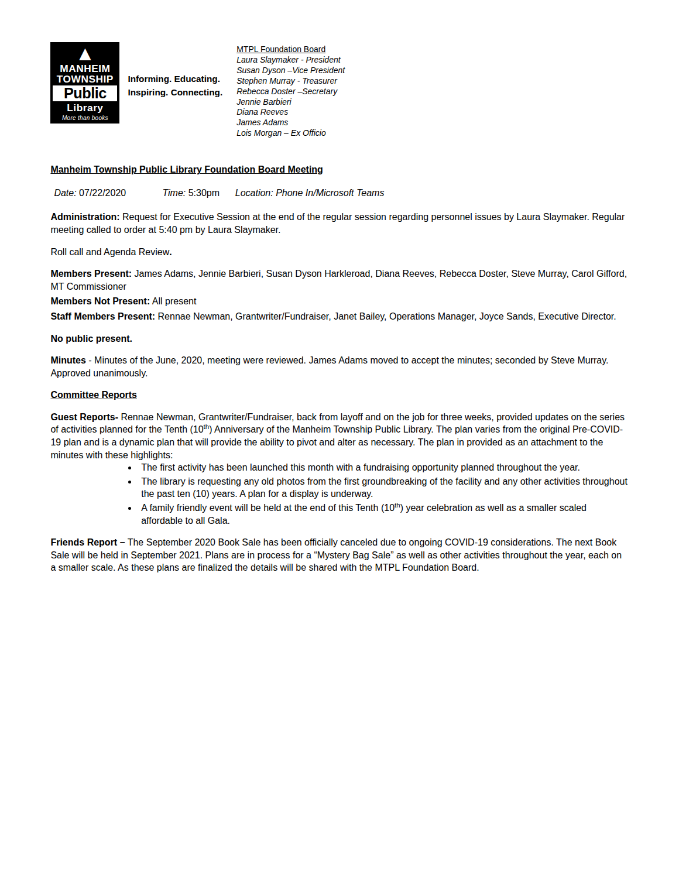▲
MANHEIM
TOWNSHIP
Public
Library
More than books
Informing. Educating.
Inspiring. Connecting.
MTPL Foundation Board
Laura Slaymaker - President
Susan Dyson –Vice President
Stephen Murray - Treasurer
Rebecca Doster –Secretary
Jennie Barbieri
Diana Reeves
James Adams
Lois Morgan – Ex Officio
Manheim Township Public Library Foundation Board Meeting
Date: 07/22/2020 Time: 5:30pm Location: Phone In/Microsoft Teams
Administration: Request for Executive Session at the end of the regular session regarding personnel issues by Laura Slaymaker. Regular meeting called to order at 5:40 pm by Laura Slaymaker.
Roll call and Agenda Review.
Members Present: James Adams, Jennie Barbieri, Susan Dyson Harkleroad, Diana Reeves, Rebecca Doster, Steve Murray, Carol Gifford, MT Commissioner
Members Not Present: All present
Staff Members Present: Rennae Newman, Grantwriter/Fundraiser, Janet Bailey, Operations Manager, Joyce Sands, Executive Director.
No public present.
Minutes - Minutes of the June, 2020, meeting were reviewed. James Adams moved to accept the minutes; seconded by Steve Murray. Approved unanimously.
Committee Reports
Guest Reports- Rennae Newman, Grantwriter/Fundraiser, back from layoff and on the job for three weeks, provided updates on the series of activities planned for the Tenth (10th) Anniversary of the Manheim Township Public Library. The plan varies from the original Pre-COVID-19 plan and is a dynamic plan that will provide the ability to pivot and alter as necessary. The plan in provided as an attachment to the minutes with these highlights:
The first activity has been launched this month with a fundraising opportunity planned throughout the year.
The library is requesting any old photos from the first groundbreaking of the facility and any other activities throughout the past ten (10) years. A plan for a display is underway.
A family friendly event will be held at the end of this Tenth (10th) year celebration as well as a smaller scaled affordable to all Gala.
Friends Report – The September 2020 Book Sale has been officially canceled due to ongoing COVID-19 considerations. The next Book Sale will be held in September 2021. Plans are in process for a “Mystery Bag Sale” as well as other activities throughout the year, each on a smaller scale. As these plans are finalized the details will be shared with the MTPL Foundation Board.